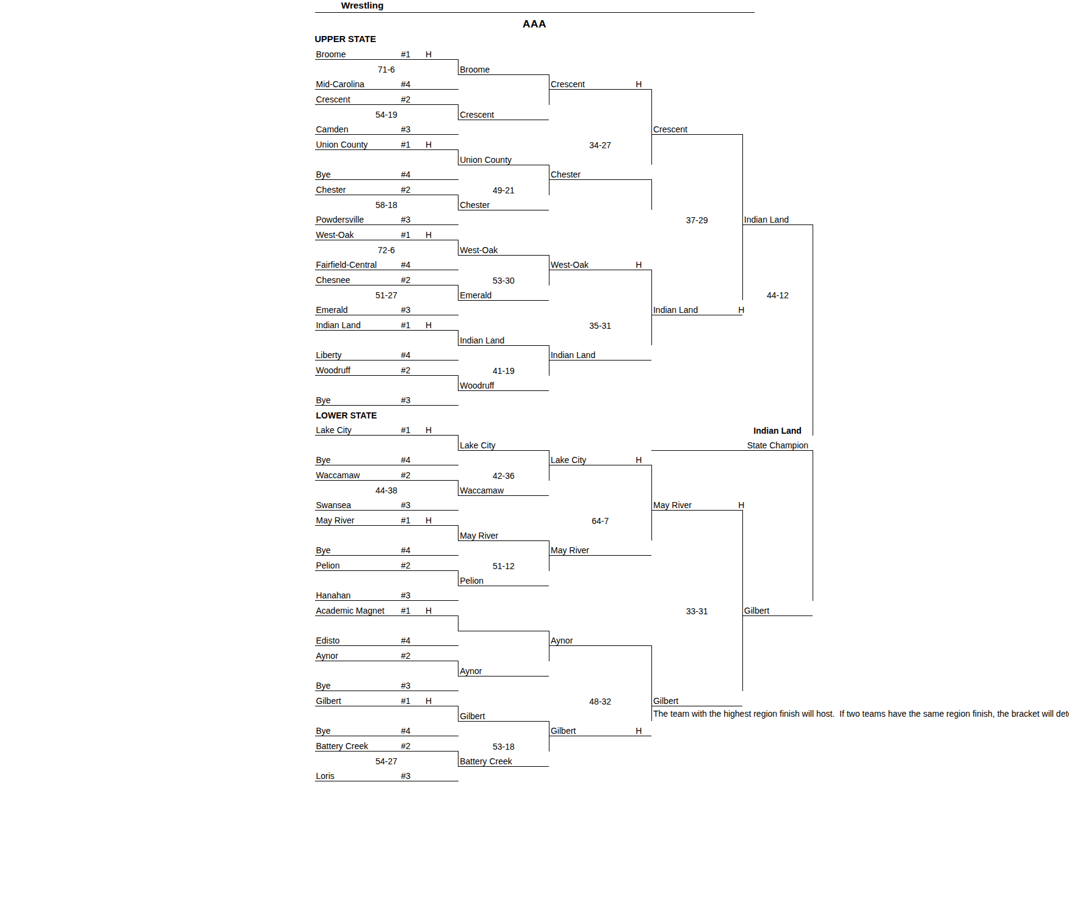Wrestling
AAA
UPPER STATE
| Broome #1 H | | | | |
| 71-6 | Broome | | | |
| Mid-Carolina #4 | | Crescent H | | |
| Crescent #2 | | | | |
| 54-19 | Crescent | | | |
| Camden #3 | | | Crescent | |
| Union County #1 H | | 34-27 | | |
| | Union County | | | |
| Bye #4 | | Chester | | |
| Chester #2 | 49-21 | | | |
| 58-18 | Chester | | | |
| Powdersville #3 | | | 37-29 | Indian Land |
| West-Oak #1 H | | | | |
| 72-6 | West-Oak | | | |
| Fairfield-Central #4 | | West-Oak H | | |
| Chesnee #2 | 53-30 | | | |
| 51-27 | Emerald | | | 44-12 |
| Emerald #3 | | | Indian Land H | |
| Indian Land #1 H | | 35-31 | | |
| | Indian Land | | | |
| Liberty #4 | | Indian Land | | |
| Woodruff #2 | 41-19 | | | |
| | Woodruff | | | |
| Bye #3 | | | | |
| LOWER STATE | | | | |
| Lake City #1 H | | | | Indian Land |
| | Lake City | | | State Champion |
| Bye #4 | | Lake City H | | |
| Waccamaw #2 | 42-36 | | | |
| 44-38 | Waccamaw | | | |
| Swansea #3 | | | May River H | |
| May River #1 H | | 64-7 | | |
| | May River | | | |
| Bye #4 | | May River | | |
| Pelion #2 | 51-12 | | | |
| | Pelion | | | |
| Hanahan #3 | | | | |
| Academic Magnet #1 H | | | 33-31 | Gilbert |
| Edisto #4 | | Aynor | | |
| Aynor #2 | | | | |
| | Aynor | | | |
| Bye #3 | | | | |
| Gilbert #1 H | | 48-32 | Gilbert | |
| | Gilbert | | The team with the highest region finish will host. If two teams have the same region finish, the bracket will determine the host. |
| Bye #4 | | Gilbert H |
| Battery Creek #2 | 53-18 | |
| 54-27 | Battery Creek | |
| Loris #3 | | |